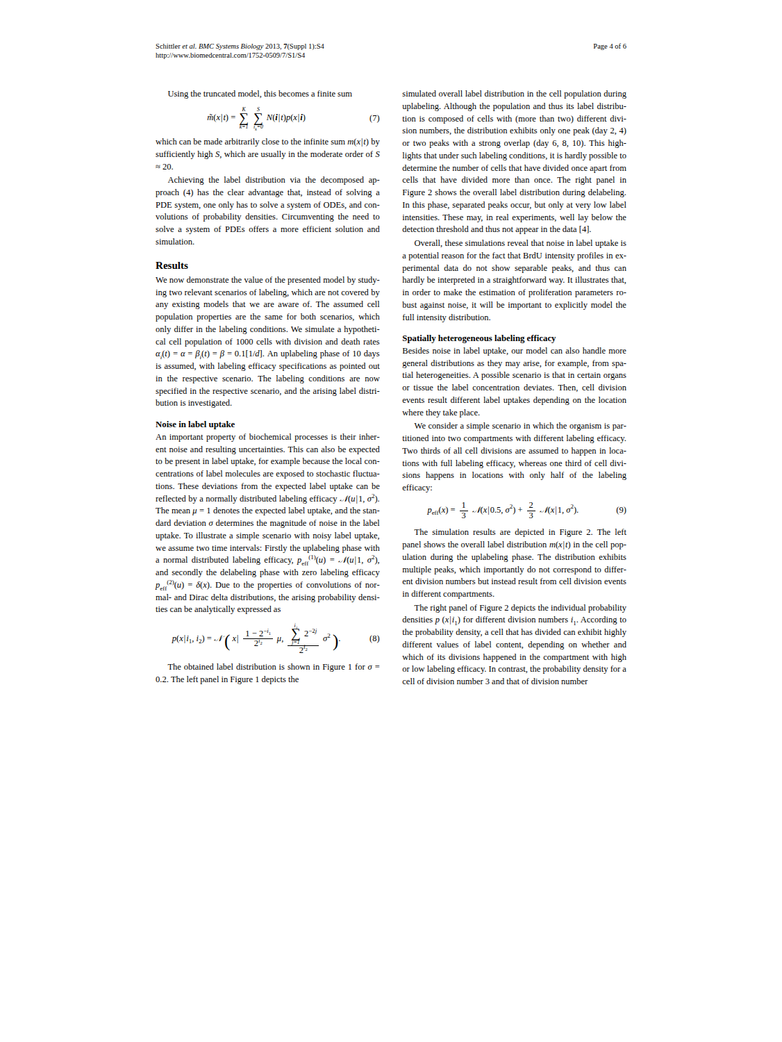Schittler et al. BMC Systems Biology 2013, 7(Suppl 1):S4
http://www.biomedcentral.com/1752-0509/7/S1/S4
Page 4 of 6
Using the truncated model, this becomes a finite sum
m̃(x|t) = K∑k=1 S∑ik=0 N(i|t)p(x|i)
(7)
which can be made arbitrarily close to the infinite sum m(x|t) by sufficiently high S, which are usually in the moderate order of S ≈ 20.
Achieving the label distribution via the decomposed approach (4) has the clear advantage that, instead of solving a PDE system, one only has to solve a system of ODEs, and convolutions of probability densities. Circumventing the need to solve a system of PDEs offers a more efficient solution and simulation.
Results
We now demonstrate the value of the presented model by studying two relevant scenarios of labeling, which are not covered by any existing models that we are aware of. The assumed cell population properties are the same for both scenarios, which only differ in the labeling conditions. We simulate a hypothetical cell population of 1000 cells with division and death rates αi(t) = α = βi(t) = β = 0.1[1/d]. An uplabeling phase of 10 days is assumed, with labeling efficacy specifications as pointed out in the respective scenario. The labeling conditions are now specified in the respective scenario, and the arising label distribution is investigated.
Noise in label uptake
An important property of biochemical processes is their inherent noise and resulting uncertainties. This can also be expected to be present in label uptake, for example because the local concentrations of label molecules are exposed to stochastic fluctuations. These deviations from the expected label uptake can be reflected by a normally distributed labeling efficacy 𝒩(u|1, σ2). The mean μ = 1 denotes the expected label uptake, and the standard deviation σ determines the magnitude of noise in the label uptake. To illustrate a simple scenario with noisy label uptake, we assume two time intervals: Firstly the uplabeling phase with a normal distributed labeling efficacy, peff(1)(u) = 𝒩(u|1, σ2), and secondly the delabeling phase with zero labeling efficacy peff(2)(u) = δ(x). Due to the properties of convolutions of normal- and Dirac delta distributions, the arising probability densities can be analytically expressed as
p(x|i1, i2) = 𝒩 ( x| 1 − 2−i12i2 μ, i1∑j=1 2−2j 2i2 σ2 ).
(8)
The obtained label distribution is shown in Figure 1 for σ = 0.2. The left panel in Figure 1 depicts the
simulated overall label distribution in the cell population during uplabeling. Although the population and thus its label distribution is composed of cells with (more than two) different division numbers, the distribution exhibits only one peak (day 2, 4) or two peaks with a strong overlap (day 6, 8, 10). This highlights that under such labeling conditions, it is hardly possible to determine the number of cells that have divided once apart from cells that have divided more than once. The right panel in Figure 2 shows the overall label distribution during delabeling. In this phase, separated peaks occur, but only at very low label intensities. These may, in real experiments, well lay below the detection threshold and thus not appear in the data [4].
Overall, these simulations reveal that noise in label uptake is a potential reason for the fact that BrdU intensity profiles in experimental data do not show separable peaks, and thus can hardly be interpreted in a straightforward way. It illustrates that, in order to make the estimation of proliferation parameters robust against noise, it will be important to explicitly model the full intensity distribution.
Spatially heterogeneous labeling efficacy
Besides noise in label uptake, our model can also handle more general distributions as they may arise, for example, from spatial heterogeneities. A possible scenario is that in certain organs or tissue the label concentration deviates. Then, cell division events result different label uptakes depending on the location where they take place.
We consider a simple scenario in which the organism is partitioned into two compartments with different labeling efficacy. Two thirds of all cell divisions are assumed to happen in locations with full labeling efficacy, whereas one third of cell divisions happens in locations with only half of the labeling efficacy:
peff(x) = 13 𝒩(x|0.5, σ2) + 23 𝒩(x|1, σ2).
(9)
The simulation results are depicted in Figure 2. The left panel shows the overall label distribution m(x|t) in the cell population during the uplabeling phase. The distribution exhibits multiple peaks, which importantly do not correspond to different division numbers but instead result from cell division events in different compartments.
The right panel of Figure 2 depicts the individual probability densities p (x|i1) for different division numbers i1. According to the probability density, a cell that has divided can exhibit highly different values of label content, depending on whether and which of its divisions happened in the compartment with high or low labeling efficacy. In contrast, the probability density for a cell of division number 3 and that of division number